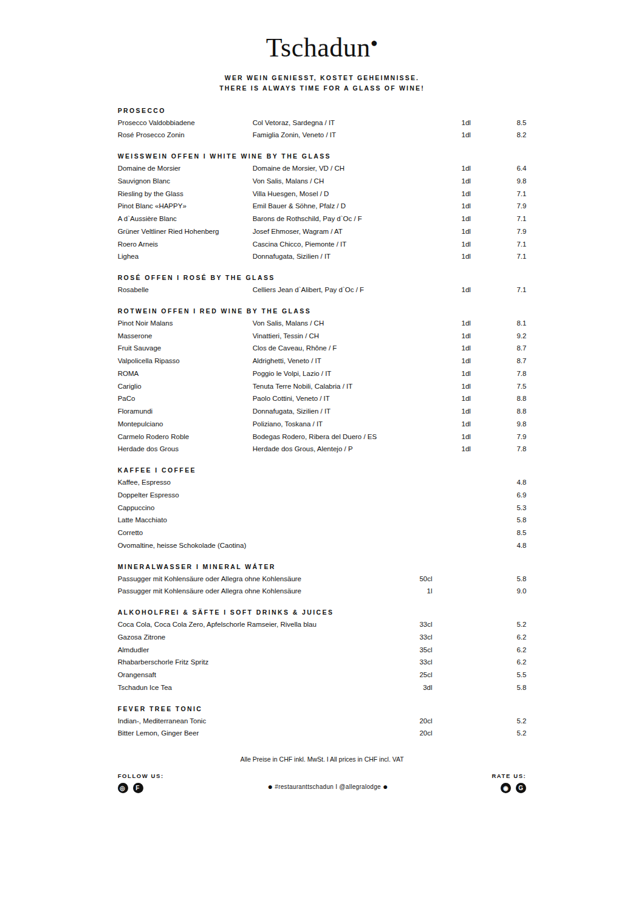Tschadun●
Wer Wein geniesst, kostet Geheimnisse.
There is always time for a glass of wine!
Prosecco
| Prosecco Valdobbiadene | Col Vetoraz, Sardegna / IT | 1dl | 8.5 |
| Rosé Prosecco Zonin | Famiglia Zonin, Veneto / IT | 1dl | 8.2 |
Weisswein offen I White Wine by the Glass
| Domaine de Morsier | Domaine de Morsier, VD / CH | 1dl | 6.4 |
| Sauvignon Blanc | Von Salis, Malans / CH | 1dl | 9.8 |
| Riesling by the Glass | Villa Huesgen, Mosel / D | 1dl | 7.1 |
| Pinot Blanc «HAPPY» | Emil Bauer & Söhne, Pfalz / D | 1dl | 7.9 |
| A d`Aussière Blanc | Barons de Rothschild, Pay d`Oc / F | 1dl | 7.1 |
| Grüner Veltliner Ried Hohenberg | Josef Ehmoser, Wagram / AT | 1dl | 7.9 |
| Roero Arneis | Cascina Chicco, Piemonte / IT | 1dl | 7.1 |
| Lighea | Donnafugata, Sizilien / IT | 1dl | 7.1 |
Rosé offen I Rosé by the Glass
| Rosabelle | Celliers Jean d`Alibert, Pay d`Oc / F | 1dl | 7.1 |
Rotwein offen I Red Wine by the Glass
| Pinot Noir Malans | Von Salis, Malans / CH | 1dl | 8.1 |
| Masserone | Vinattieri, Tessin / CH | 1dl | 9.2 |
| Fruit Sauvage | Clos de Caveau, Rhône / F | 1dl | 8.7 |
| Valpolicella Ripasso | Aldrighetti, Veneto / IT | 1dl | 8.7 |
| ROMA | Poggio le Volpi, Lazio / IT | 1dl | 7.8 |
| Cariglio | Tenuta Terre Nobili, Calabria / IT | 1dl | 7.5 |
| PaCo | Paolo Cottini, Veneto / IT | 1dl | 8.8 |
| Floramundi | Donnafugata, Sizilien / IT | 1dl | 8.8 |
| Montepulciano | Poliziano, Toskana / IT | 1dl | 9.8 |
| Carmelo Rodero Roble | Bodegas Rodero, Ribera del Duero / ES | 1dl | 7.9 |
| Herdade dos Grous | Herdade dos Grous, Alentejo / P | 1dl | 7.8 |
Kaffee I Coffee
| Kaffee, Espresso | 4.8 |
| Doppelter Espresso | 6.9 |
| Cappuccino | 5.3 |
| Latte Macchiato | 5.8 |
| Corretto | 8.5 |
| Ovomaltine, heisse Schokolade (Caotina) | 4.8 |
Mineralwasser I Mineral Wáter
| Passugger mit Kohlensäure oder Allegra ohne Kohlensäure | 50cl | 5.8 |
| Passugger mit Kohlensäure oder Allegra ohne Kohlensäure | 1l | 9.0 |
Alkoholfrei & Säfte I Soft Drinks & Juices
| Coca Cola, Coca Cola Zero, Apfelschorle Ramseier, Rivella blau | 33cl | 5.2 |
| Gazosa Zitrone | 33cl | 6.2 |
| Almdudler | 35cl | 6.2 |
| Rhabarberschorle Fritz Spritz | 33cl | 6.2 |
| Orangensaft | 25cl | 5.5 |
| Tschadun Ice Tea | 3dl | 5.8 |
Fever Tree Tonic
| Indian-, Mediterranean Tonic | 20cl | 5.2 |
| Bitter Lemon, Ginger Beer | 20cl | 5.2 |
Alle Preise in CHF inkl. MwSt. I All prices in CHF incl. VAT
Follow us:
◎ f
● #restauranttschadun I @allegralodge ●
Rate us:
◉ G